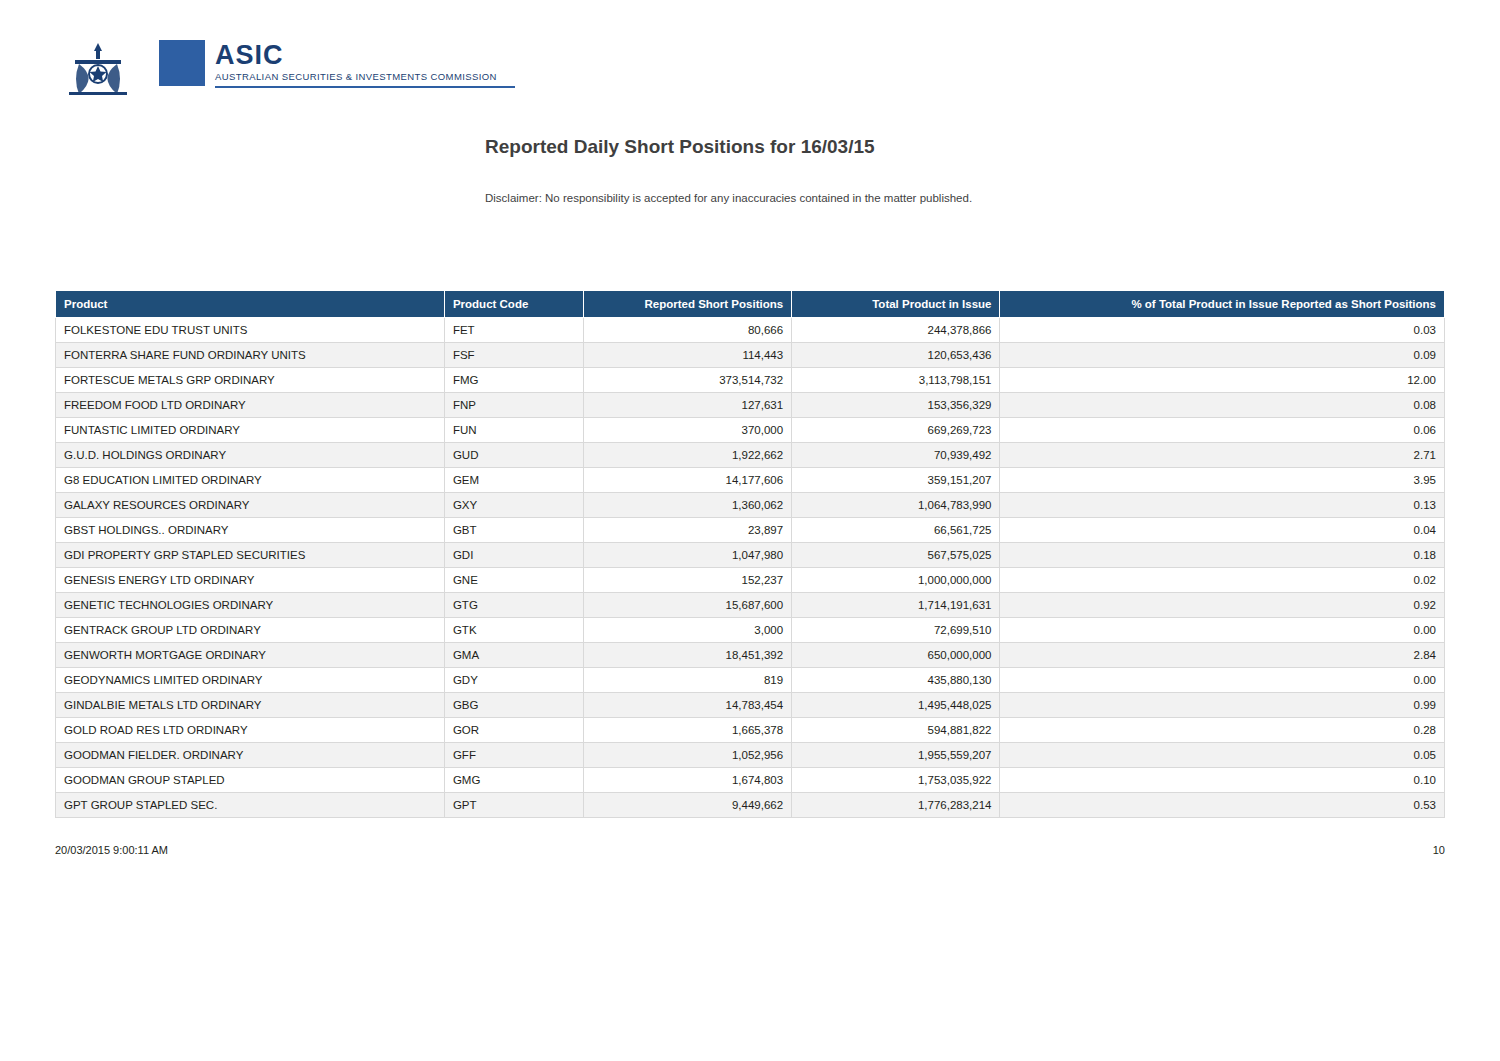ASIC
Australian Securities & Investments Commission
Reported Daily Short Positions for 16/03/15
Disclaimer: No responsibility is accepted for any inaccuracies contained in the matter published.
| Product | Product Code | Reported Short Positions | Total Product in Issue | % of Total Product in Issue Reported as Short Positions |
| --- | --- | --- | --- | --- |
| FOLKESTONE EDU TRUST UNITS | FET | 80,666 | 244,378,866 | 0.03 |
| FONTERRA SHARE FUND ORDINARY UNITS | FSF | 114,443 | 120,653,436 | 0.09 |
| FORTESCUE METALS GRP ORDINARY | FMG | 373,514,732 | 3,113,798,151 | 12.00 |
| FREEDOM FOOD LTD ORDINARY | FNP | 127,631 | 153,356,329 | 0.08 |
| FUNTASTIC LIMITED ORDINARY | FUN | 370,000 | 669,269,723 | 0.06 |
| G.U.D. HOLDINGS ORDINARY | GUD | 1,922,662 | 70,939,492 | 2.71 |
| G8 EDUCATION LIMITED ORDINARY | GEM | 14,177,606 | 359,151,207 | 3.95 |
| GALAXY RESOURCES ORDINARY | GXY | 1,360,062 | 1,064,783,990 | 0.13 |
| GBST HOLDINGS.. ORDINARY | GBT | 23,897 | 66,561,725 | 0.04 |
| GDI PROPERTY GRP STAPLED SECURITIES | GDI | 1,047,980 | 567,575,025 | 0.18 |
| GENESIS ENERGY LTD ORDINARY | GNE | 152,237 | 1,000,000,000 | 0.02 |
| GENETIC TECHNOLOGIES ORDINARY | GTG | 15,687,600 | 1,714,191,631 | 0.92 |
| GENTRACK GROUP LTD ORDINARY | GTK | 3,000 | 72,699,510 | 0.00 |
| GENWORTH MORTGAGE ORDINARY | GMA | 18,451,392 | 650,000,000 | 2.84 |
| GEODYNAMICS LIMITED ORDINARY | GDY | 819 | 435,880,130 | 0.00 |
| GINDALBIE METALS LTD ORDINARY | GBG | 14,783,454 | 1,495,448,025 | 0.99 |
| GOLD ROAD RES LTD ORDINARY | GOR | 1,665,378 | 594,881,822 | 0.28 |
| GOODMAN FIELDER. ORDINARY | GFF | 1,052,956 | 1,955,559,207 | 0.05 |
| GOODMAN GROUP STAPLED | GMG | 1,674,803 | 1,753,035,922 | 0.10 |
| GPT GROUP STAPLED SEC. | GPT | 9,449,662 | 1,776,283,214 | 0.53 |
20/03/2015 9:00:11 AM
10